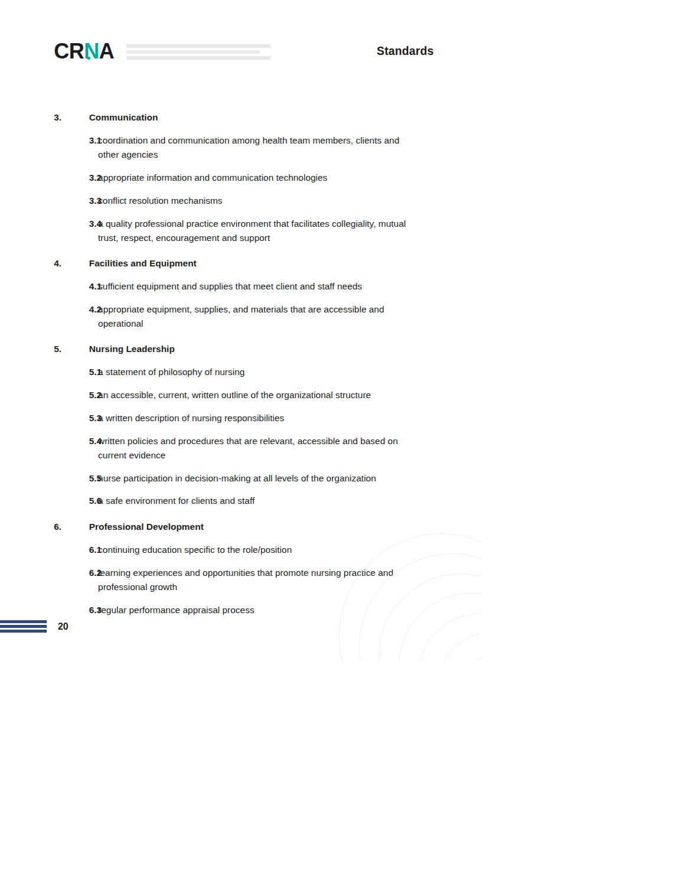CRNA
Standards
3. Communication
3.1 coordination and communication among health team members, clients and other agencies
3.2 appropriate information and communication technologies
3.3 conflict resolution mechanisms
3.4 a quality professional practice environment that facilitates collegiality, mutual trust, respect, encouragement and support
4. Facilities and Equipment
4.1 sufficient equipment and supplies that meet client and staff needs
4.2 appropriate equipment, supplies, and materials that are accessible and operational
5. Nursing Leadership
5.1 a statement of philosophy of nursing
5.2 an accessible, current, written outline of the organizational structure
5.3 a written description of nursing responsibilities
5.4 written policies and procedures that are relevant, accessible and based on current evidence
5.5 nurse participation in decision-making at all levels of the organization
5.6 a safe environment for clients and staff
6. Professional Development
6.1 continuing education specific to the role/position
6.2 learning experiences and opportunities that promote nursing practice and professional growth
6.3 regular performance appraisal process
20